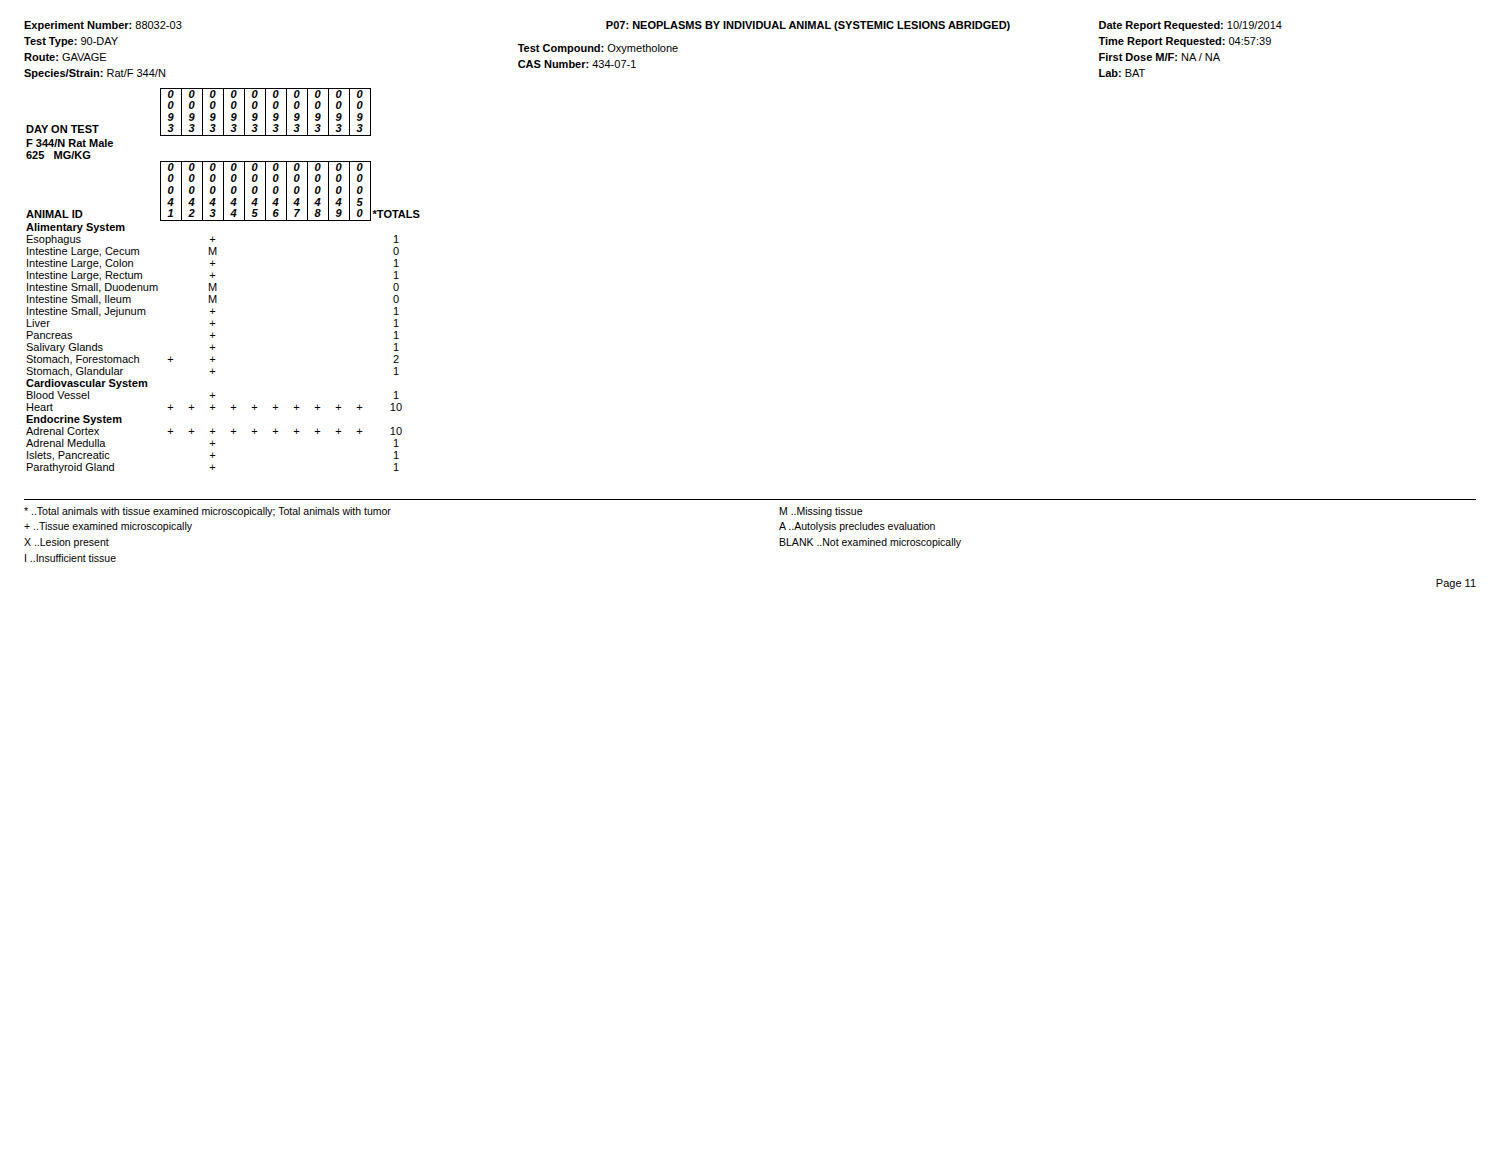| Experiment Number: 88032-03 Test Type: 90-DAY Route: GAVAGE Species/Strain: Rat/F 344/N | P07: NEOPLASMS BY INDIVIDUAL ANIMAL (SYSTEMIC LESIONS ABRIDGED) Test Compound: Oxymetholone CAS Number: 434-07-1 | Date Report Requested: 10/19/2014 Time Report Requested: 04:57:39 First Dose M/F: NA / NA Lab: BAT |
| DAY ON TEST | 0 0 9 3 | 0 0 9 3 | 0 0 9 3 | 0 0 9 3 | 0 0 9 3 | 0 0 9 3 | 0 0 9 3 | 0 0 9 3 | 0 0 9 3 | 0 0 9 3 | |
| F 344/N Rat Male | | |
| 625 MG/KG | | |
| ANIMAL ID | 0 0 0 4 1 | 0 0 0 4 2 | 0 0 0 4 3 | 0 0 0 4 4 | 0 0 0 4 5 | 0 0 0 4 6 | 0 0 0 4 7 | 0 0 0 4 8 | 0 0 0 4 9 | 0 0 0 5 0 | *TOTALS |
| Alimentary System |
| Esophagus | | | + | | | | | | | | 1 |
| Intestine Large, Cecum | | | M | | | | | | | | 0 |
| Intestine Large, Colon | | | + | | | | | | | | 1 |
| Intestine Large, Rectum | | | + | | | | | | | | 1 |
| Intestine Small, Duodenum | | | M | | | | | | | | 0 |
| Intestine Small, Ileum | | | M | | | | | | | | 0 |
| Intestine Small, Jejunum | | | + | | | | | | | | 1 |
| Liver | | | + | | | | | | | | 1 |
| Pancreas | | | + | | | | | | | | 1 |
| Salivary Glands | | | + | | | | | | | | 1 |
| Stomach, Forestomach | + | | + | | | | | | | | 2 |
| Stomach, Glandular | | | + | | | | | | | | 1 |
| Cardiovascular System |
| Blood Vessel | | | + | | | | | | | | 1 |
| Heart | + | + | + | + | + | + | + | + | + | + | 10 |
| Endocrine System |
| Adrenal Cortex | + | + | + | + | + | + | + | + | + | + | 10 |
| Adrenal Medulla | | | + | | | | | | | | 1 |
| Islets, Pancreatic | | | + | | | | | | | | 1 |
| Parathyroid Gland | | | + | | | | | | | | 1 |
| * ..Total animals with tissue examined microscopically; Total animals with tumor | M ..Missing tissue |
| + ..Tissue examined microscopically | A ..Autolysis precludes evaluation |
| X ..Lesion present | BLANK ..Not examined microscopically |
| I ..Insufficient tissue | |
Page 11